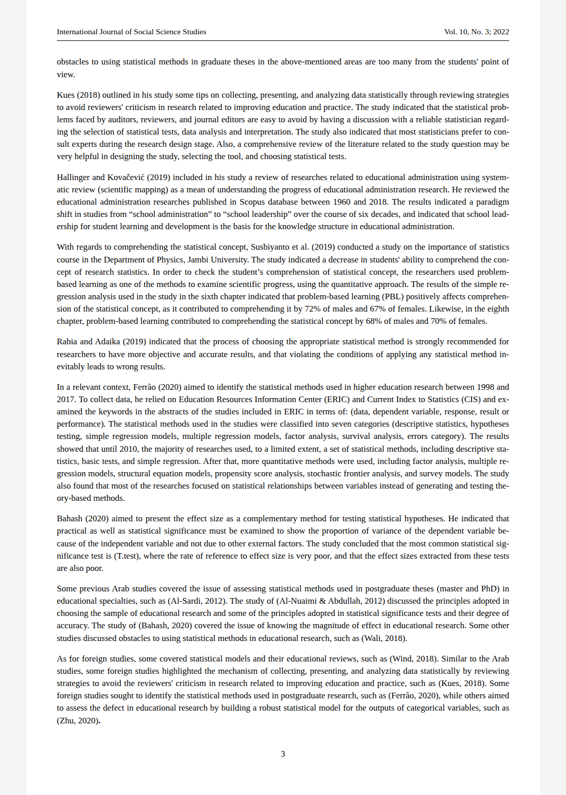International Journal of Social Science Studies Vol. 10, No. 3; 2022
obstacles to using statistical methods in graduate theses in the above-mentioned areas are too many from the students' point of view.
Kues (2018) outlined in his study some tips on collecting, presenting, and analyzing data statistically through reviewing strategies to avoid reviewers' criticism in research related to improving education and practice. The study indicated that the statistical problems faced by auditors, reviewers, and journal editors are easy to avoid by having a discussion with a reliable statistician regarding the selection of statistical tests, data analysis and interpretation. The study also indicated that most statisticians prefer to consult experts during the research design stage. Also, a comprehensive review of the literature related to the study question may be very helpful in designing the study, selecting the tool, and choosing statistical tests.
Hallinger and Kovačević (2019) included in his study a review of researches related to educational administration using systematic review (scientific mapping) as a mean of understanding the progress of educational administration research. He reviewed the educational administration researches published in Scopus database between 1960 and 2018. The results indicated a paradigm shift in studies from “school administration” to “school leadership” over the course of six decades, and indicated that school leadership for student learning and development is the basis for the knowledge structure in educational administration.
With regards to comprehending the statistical concept, Susbiyanto et al. (2019) conducted a study on the importance of statistics course in the Department of Physics, Jambi University. The study indicated a decrease in students' ability to comprehend the concept of research statistics. In order to check the student’s comprehension of statistical concept, the researchers used problem-based learning as one of the methods to examine scientific progress, using the quantitative approach. The results of the simple regression analysis used in the study in the sixth chapter indicated that problem-based learning (PBL) positively affects comprehension of the statistical concept, as it contributed to comprehending it by 72% of males and 67% of females. Likewise, in the eighth chapter, problem-based learning contributed to comprehending the statistical concept by 68% of males and 70% of females.
Rabia and Adaika (2019) indicated that the process of choosing the appropriate statistical method is strongly recommended for researchers to have more objective and accurate results, and that violating the conditions of applying any statistical method inevitably leads to wrong results.
In a relevant context, Ferrão (2020) aimed to identify the statistical methods used in higher education research between 1998 and 2017. To collect data, he relied on Education Resources Information Center (ERIC) and Current Index to Statistics (CIS) and examined the keywords in the abstracts of the studies included in ERIC in terms of: (data, dependent variable, response, result or performance). The statistical methods used in the studies were classified into seven categories (descriptive statistics, hypotheses testing, simple regression models, multiple regression models, factor analysis, survival analysis, errors category). The results showed that until 2010, the majority of researches used, to a limited extent, a set of statistical methods, including descriptive statistics, basic tests, and simple regression. After that, more quantitative methods were used, including factor analysis, multiple regression models, structural equation models, propensity score analysis, stochastic frontier analysis, and survey models. The study also found that most of the researches focused on statistical relationships between variables instead of generating and testing theory-based methods.
Bahash (2020) aimed to present the effect size as a complementary method for testing statistical hypotheses. He indicated that practical as well as statistical significance must be examined to show the proportion of variance of the dependent variable because of the independent variable and not due to other external factors. The study concluded that the most common statistical significance test is (T.test), where the rate of reference to effect size is very poor, and that the effect sizes extracted from these tests are also poor.
Some previous Arab studies covered the issue of assessing statistical methods used in postgraduate theses (master and PhD) in educational specialties, such as (Al-Sardi, 2012). The study of (Al-Nuaimi & Abdullah, 2012) discussed the principles adopted in choosing the sample of educational research and some of the principles adopted in statistical significance tests and their degree of accuracy. The study of (Bahash, 2020) covered the issue of knowing the magnitude of effect in educational research. Some other studies discussed obstacles to using statistical methods in educational research, such as (Wali, 2018).
As for foreign studies, some covered statistical models and their educational reviews, such as (Wind, 2018). Similar to the Arab studies, some foreign studies highlighted the mechanism of collecting, presenting, and analyzing data statistically by reviewing strategies to avoid the reviewers' criticism in research related to improving education and practice, such as (Kues, 2018). Some foreign studies sought to identify the statistical methods used in postgraduate research, such as (Ferrão, 2020), while others aimed to assess the defect in educational research by building a robust statistical model for the outputs of categorical variables, such as (Zhu, 2020).
3